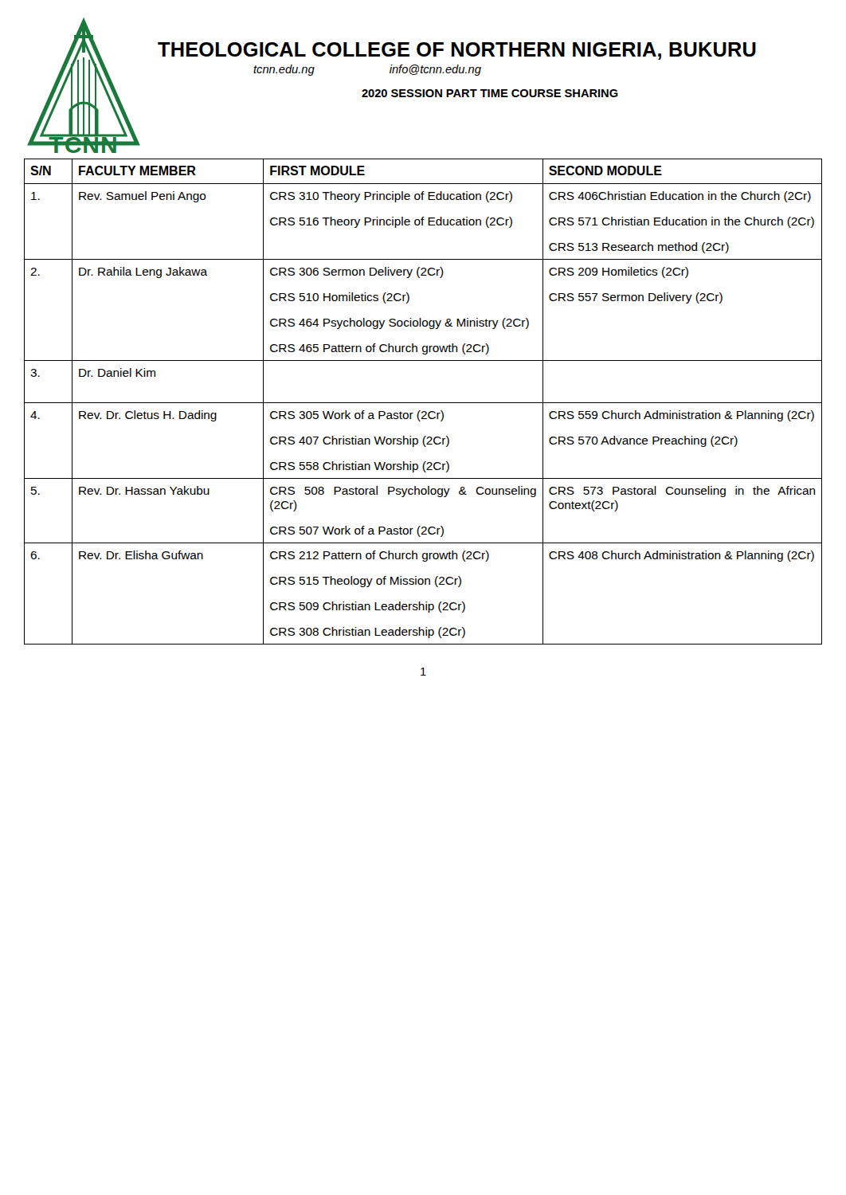TCNN
THEOLOGICAL COLLEGE OF NORTHERN NIGERIA, BUKURU
tcnn.edu.ng info@tcnn.edu.ng
2020 SESSION PART TIME COURSE SHARING
| S/N | FACULTY MEMBER | FIRST MODULE | SECOND MODULE |
| --- | --- | --- | --- |
| 1. | Rev. Samuel Peni Ango | CRS 310 Theory Principle of Education (2Cr) CRS 516 Theory Principle of Education (2Cr) | CRS 406Christian Education in the Church (2Cr) CRS 571 Christian Education in the Church (2Cr) CRS 513 Research method (2Cr) |
| 2. | Dr. Rahila Leng Jakawa | CRS 306 Sermon Delivery (2Cr) CRS 510 Homiletics (2Cr) CRS 464 Psychology Sociology & Ministry (2Cr) CRS 465 Pattern of Church growth (2Cr) | CRS 209 Homiletics (2Cr) CRS 557 Sermon Delivery (2Cr) |
| 3. | Dr. Daniel Kim | | |
| 4. | Rev. Dr. Cletus H. Dading | CRS 305 Work of a Pastor (2Cr) CRS 407 Christian Worship (2Cr) CRS 558 Christian Worship (2Cr) | CRS 559 Church Administration & Planning (2Cr) CRS 570 Advance Preaching (2Cr) |
| 5. | Rev. Dr. Hassan Yakubu | CRS 508 Pastoral Psychology & Counseling (2Cr) CRS 507 Work of a Pastor (2Cr) | CRS 573 Pastoral Counseling in the African Context(2Cr) |
| 6. | Rev. Dr. Elisha Gufwan | CRS 212 Pattern of Church growth (2Cr) CRS 515 Theology of Mission (2Cr) CRS 509 Christian Leadership (2Cr) CRS 308 Christian Leadership (2Cr) | CRS 408 Church Administration & Planning (2Cr) |
1